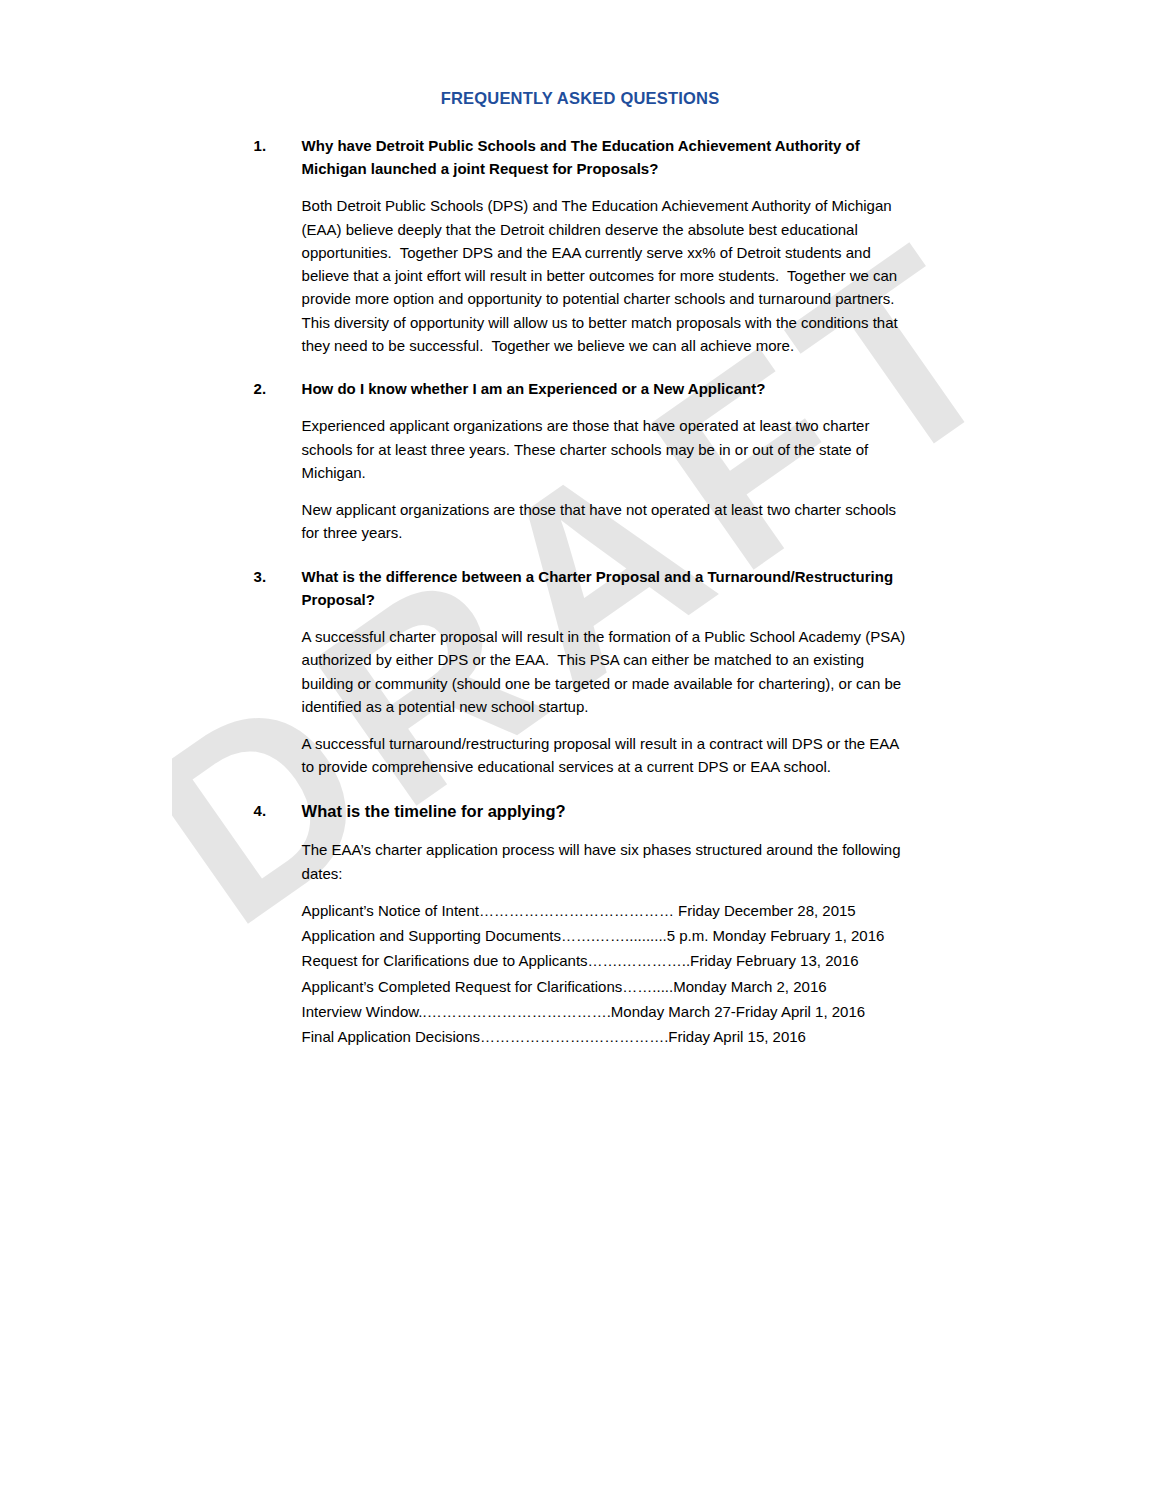DRAFT
FREQUENTLY ASKED QUESTIONS
Why have Detroit Public Schools and The Education Achievement Authority of Michigan launched a joint Request for Proposals?
Both Detroit Public Schools (DPS) and The Education Achievement Authority of Michigan (EAA) believe deeply that the Detroit children deserve the absolute best educational opportunities. Together DPS and the EAA currently serve xx% of Detroit students and believe that a joint effort will result in better outcomes for more students. Together we can provide more option and opportunity to potential charter schools and turnaround partners. This diversity of opportunity will allow us to better match proposals with the conditions that they need to be successful. Together we believe we can all achieve more.
How do I know whether I am an Experienced or a New Applicant?
Experienced applicant organizations are those that have operated at least two charter schools for at least three years. These charter schools may be in or out of the state of Michigan.
New applicant organizations are those that have not operated at least two charter schools for three years.
What is the difference between a Charter Proposal and a Turnaround/Restructuring Proposal?
A successful charter proposal will result in the formation of a Public School Academy (PSA) authorized by either DPS or the EAA. This PSA can either be matched to an existing building or community (should one be targeted or made available for chartering), or can be identified as a potential new school startup.
A successful turnaround/restructuring proposal will result in a contract will DPS or the EAA to provide comprehensive educational services at a current DPS or EAA school.
What is the timeline for applying?
The EAA’s charter application process will have six phases structured around the following dates:
Applicant’s Notice of Intent………………………………… Friday December 28, 2015
Application and Supporting Documents…….……..........5 p.m. Monday February 1, 2016
Request for Clarifications due to Applicants…….…………..Friday February 13, 2016
Applicant’s Completed Request for Clarifications…….....Monday March 2, 2016
Interview Window..……………………………….Monday March 27-Friday April 1, 2016
Final Application Decisions………………….…………….Friday April 15, 2016